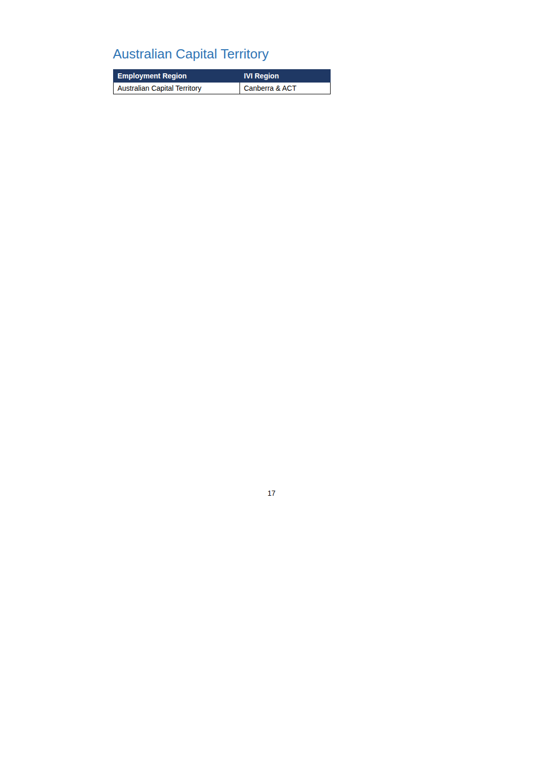Australian Capital Territory
| Employment Region | IVI Region |
| --- | --- |
| Australian Capital Territory | Canberra & ACT |
17